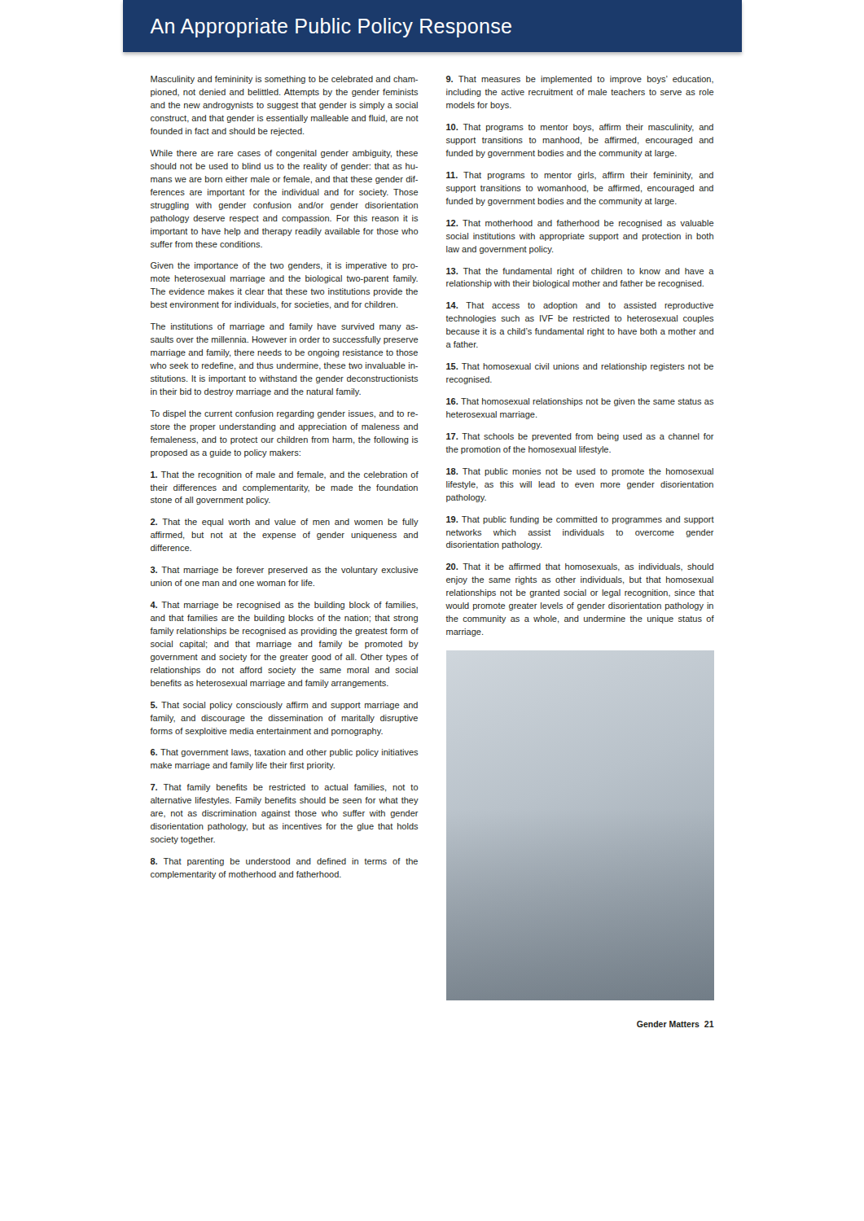An Appropriate Public Policy Response
Masculinity and femininity is something to be celebrated and championed, not denied and belittled. Attempts by the gender feminists and the new androgynists to suggest that gender is simply a social construct, and that gender is essentially malleable and fluid, are not founded in fact and should be rejected.
While there are rare cases of congenital gender ambiguity, these should not be used to blind us to the reality of gender: that as humans we are born either male or female, and that these gender differences are important for the individual and for society. Those struggling with gender confusion and/or gender disorientation pathology deserve respect and compassion. For this reason it is important to have help and therapy readily available for those who suffer from these conditions.
Given the importance of the two genders, it is imperative to promote heterosexual marriage and the biological two-parent family. The evidence makes it clear that these two institutions provide the best environment for individuals, for societies, and for children.
The institutions of marriage and family have survived many assaults over the millennia. However in order to successfully preserve marriage and family, there needs to be ongoing resistance to those who seek to redefine, and thus undermine, these two invaluable institutions. It is important to withstand the gender deconstructionists in their bid to destroy marriage and the natural family.
To dispel the current confusion regarding gender issues, and to restore the proper understanding and appreciation of maleness and femaleness, and to protect our children from harm, the following is proposed as a guide to policy makers:
1. That the recognition of male and female, and the celebration of their differences and complementarity, be made the foundation stone of all government policy.
2. That the equal worth and value of men and women be fully affirmed, but not at the expense of gender uniqueness and difference.
3. That marriage be forever preserved as the voluntary exclusive union of one man and one woman for life.
4. That marriage be recognised as the building block of families, and that families are the building blocks of the nation; that strong family relationships be recognised as providing the greatest form of social capital; and that marriage and family be promoted by government and society for the greater good of all. Other types of relationships do not afford society the same moral and social benefits as heterosexual marriage and family arrangements.
5. That social policy consciously affirm and support marriage and family, and discourage the dissemination of maritally disruptive forms of sexploitive media entertainment and pornography.
6. That government laws, taxation and other public policy initiatives make marriage and family life their first priority.
7. That family benefits be restricted to actual families, not to alternative lifestyles. Family benefits should be seen for what they are, not as discrimination against those who suffer with gender disorientation pathology, but as incentives for the glue that holds society together.
8. That parenting be understood and defined in terms of the complementarity of motherhood and fatherhood.
9. That measures be implemented to improve boys’ education, including the active recruitment of male teachers to serve as role models for boys.
10. That programs to mentor boys, affirm their masculinity, and support transitions to manhood, be affirmed, encouraged and funded by government bodies and the community at large.
11. That programs to mentor girls, affirm their femininity, and support transitions to womanhood, be affirmed, encouraged and funded by government bodies and the community at large.
12. That motherhood and fatherhood be recognised as valuable social institutions with appropriate support and protection in both law and government policy.
13. That the fundamental right of children to know and have a relationship with their biological mother and father be recognised.
14. That access to adoption and to assisted reproductive technologies such as IVF be restricted to heterosexual couples because it is a child’s fundamental right to have both a mother and a father.
15. That homosexual civil unions and relationship registers not be recognised.
16. That homosexual relationships not be given the same status as heterosexual marriage.
17. That schools be prevented from being used as a channel for the promotion of the homosexual lifestyle.
18. That public monies not be used to promote the homosexual lifestyle, as this will lead to even more gender disorientation pathology.
19. That public funding be committed to programmes and support networks which assist individuals to overcome gender disorientation pathology.
20. That it be affirmed that homosexuals, as individuals, should enjoy the same rights as other individuals, but that homosexual relationships not be granted social or legal recognition, since that would promote greater levels of gender disorientation pathology in the community as a whole, and undermine the unique status of marriage.
Gender Matters 21